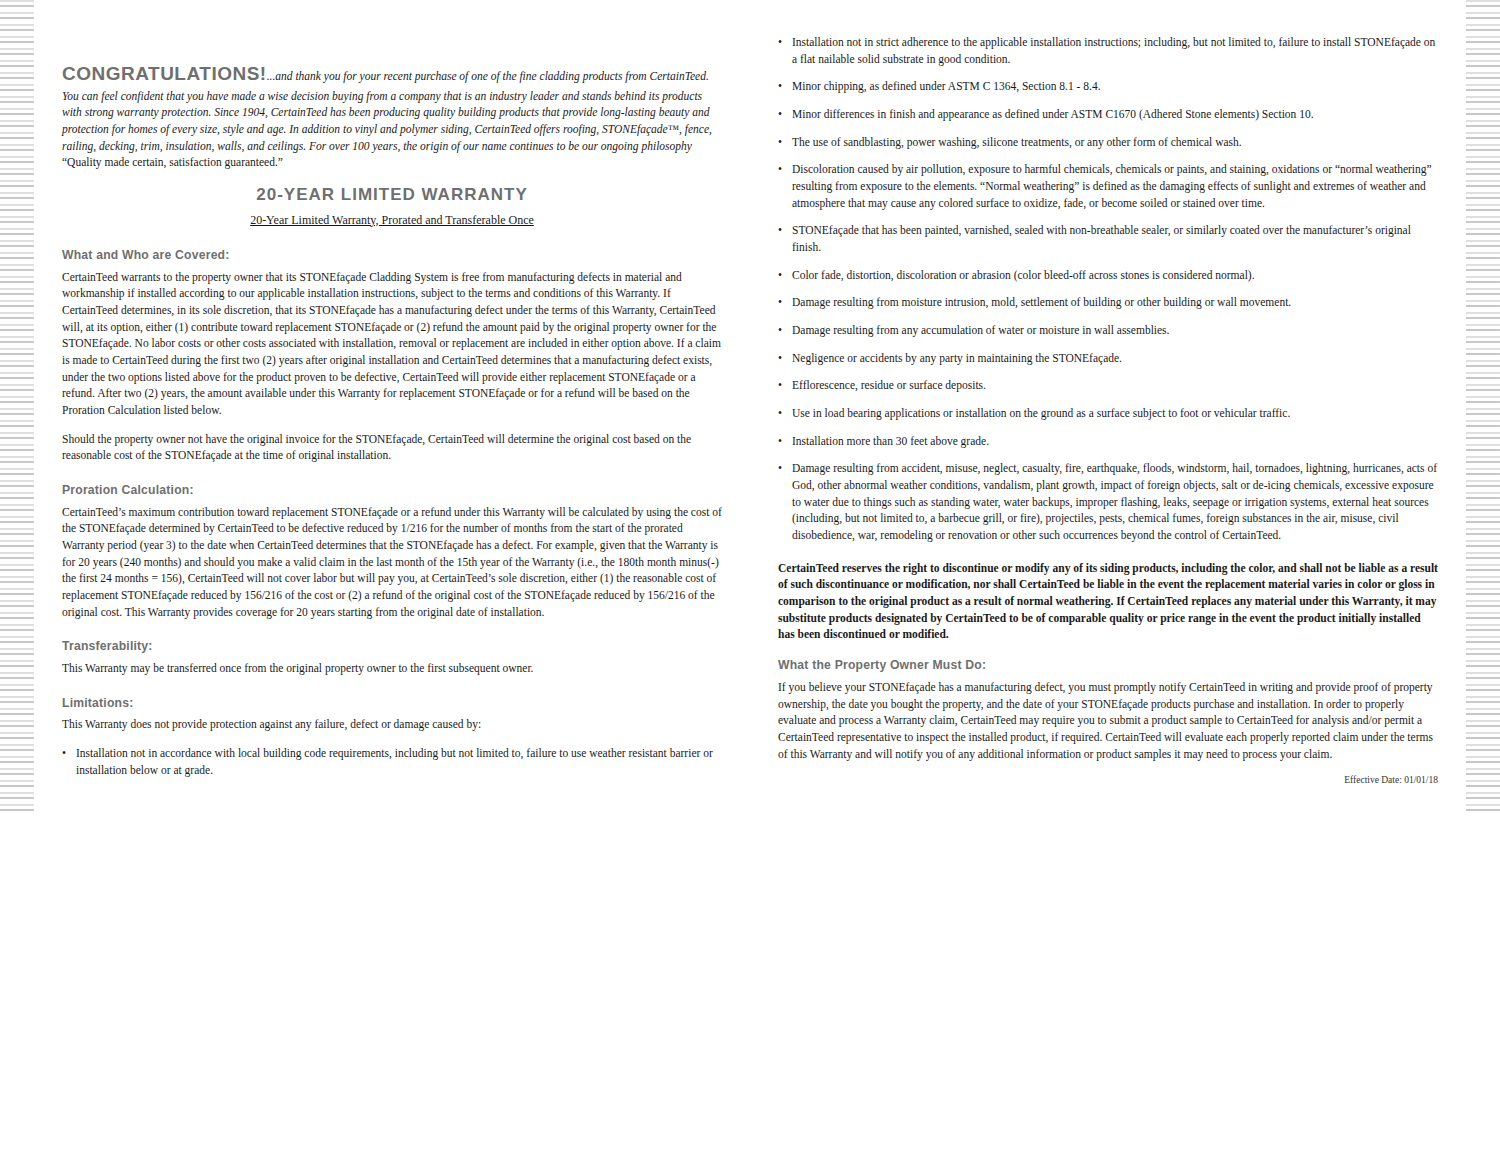CONGRATULATIONS!
...and thank you for your recent purchase of one of the fine cladding products from CertainTeed. You can feel confident that you have made a wise decision buying from a company that is an industry leader and stands behind its products with strong warranty protection. Since 1904, CertainTeed has been producing quality building products that provide long-lasting beauty and protection for homes of every size, style and age. In addition to vinyl and polymer siding, CertainTeed offers roofing, STONEfaçade™, fence, railing, decking, trim, insulation, walls, and ceilings. For over 100 years, the origin of our name continues to be our ongoing philosophy “Quality made certain, satisfaction guaranteed.”
20-YEAR LIMITED WARRANTY
20-Year Limited Warranty, Prorated and Transferable Once
What and Who are Covered:
CertainTeed warrants to the property owner that its STONEfaçade Cladding System is free from manufacturing defects in material and workmanship if installed according to our applicable installation instructions, subject to the terms and conditions of this Warranty. If CertainTeed determines, in its sole discretion, that its STONEfaçade has a manufacturing defect under the terms of this Warranty, CertainTeed will, at its option, either (1) contribute toward replacement STONEfaçade or (2) refund the amount paid by the original property owner for the STONEfaçade. No labor costs or other costs associated with installation, removal or replacement are included in either option above. If a claim is made to CertainTeed during the first two (2) years after original installation and CertainTeed determines that a manufacturing defect exists, under the two options listed above for the product proven to be defective, CertainTeed will provide either replacement STONEfaçade or a refund. After two (2) years, the amount available under this Warranty for replacement STONEfaçade or for a refund will be based on the Proration Calculation listed below.
Should the property owner not have the original invoice for the STONEfaçade, CertainTeed will determine the original cost based on the reasonable cost of the STONEfaçade at the time of original installation.
Proration Calculation:
CertainTeed’s maximum contribution toward replacement STONEfaçade or a refund under this Warranty will be calculated by using the cost of the STONEfaçade determined by CertainTeed to be defective reduced by 1/216 for the number of months from the start of the prorated Warranty period (year 3) to the date when CertainTeed determines that the STONEfaçade has a defect. For example, given that the Warranty is for 20 years (240 months) and should you make a valid claim in the last month of the 15th year of the Warranty (i.e., the 180th month minus(-) the first 24 months = 156), CertainTeed will not cover labor but will pay you, at CertainTeed’s sole discretion, either (1) the reasonable cost of replacement STONEfaçade reduced by 156/216 of the cost or (2) a refund of the original cost of the STONEfaçade reduced by 156/216 of the original cost. This Warranty provides coverage for 20 years starting from the original date of installation.
Transferability:
This Warranty may be transferred once from the original property owner to the first subsequent owner.
Limitations:
This Warranty does not provide protection against any failure, defect or damage caused by:
Installation not in accordance with local building code requirements, including but not limited to, failure to use weather resistant barrier or installation below or at grade.
Installation not in strict adherence to the applicable installation instructions; including, but not limited to, failure to install STONEfaçade on a flat nailable solid substrate in good condition.
Minor chipping, as defined under ASTM C 1364, Section 8.1 - 8.4.
Minor differences in finish and appearance as defined under ASTM C1670 (Adhered Stone elements) Section 10.
The use of sandblasting, power washing, silicone treatments, or any other form of chemical wash.
Discoloration caused by air pollution, exposure to harmful chemicals, chemicals or paints, and staining, oxidations or “normal weathering” resulting from exposure to the elements. “Normal weathering” is defined as the damaging effects of sunlight and extremes of weather and atmosphere that may cause any colored surface to oxidize, fade, or become soiled or stained over time.
STONEfaçade that has been painted, varnished, sealed with non-breathable sealer, or similarly coated over the manufacturer’s original finish.
Color fade, distortion, discoloration or abrasion (color bleed-off across stones is considered normal).
Damage resulting from moisture intrusion, mold, settlement of building or other building or wall movement.
Damage resulting from any accumulation of water or moisture in wall assemblies.
Negligence or accidents by any party in maintaining the STONEfaçade.
Efflorescence, residue or surface deposits.
Use in load bearing applications or installation on the ground as a surface subject to foot or vehicular traffic.
Installation more than 30 feet above grade.
Damage resulting from accident, misuse, neglect, casualty, fire, earthquake, floods, windstorm, hail, tornadoes, lightning, hurricanes, acts of God, other abnormal weather conditions, vandalism, plant growth, impact of foreign objects, salt or de-icing chemicals, excessive exposure to water due to things such as standing water, water backups, improper flashing, leaks, seepage or irrigation systems, external heat sources (including, but not limited to, a barbecue grill, or fire), projectiles, pests, chemical fumes, foreign substances in the air, misuse, civil disobedience, war, remodeling or renovation or other such occurrences beyond the control of CertainTeed.
CertainTeed reserves the right to discontinue or modify any of its siding products, including the color, and shall not be liable as a result of such discontinuance or modification, nor shall CertainTeed be liable in the event the replacement material varies in color or gloss in comparison to the original product as a result of normal weathering. If CertainTeed replaces any material under this Warranty, it may substitute products designated by CertainTeed to be of comparable quality or price range in the event the product initially installed has been discontinued or modified.
What the Property Owner Must Do:
If you believe your STONEfaçade has a manufacturing defect, you must promptly notify CertainTeed in writing and provide proof of property ownership, the date you bought the property, and the date of your STONEfaçade products purchase and installation. In order to properly evaluate and process a Warranty claim, CertainTeed may require you to submit a product sample to CertainTeed for analysis and/or permit a CertainTeed representative to inspect the installed product, if required. CertainTeed will evaluate each properly reported claim under the terms of this Warranty and will notify you of any additional information or product samples it may need to process your claim.
Effective Date: 01/01/18